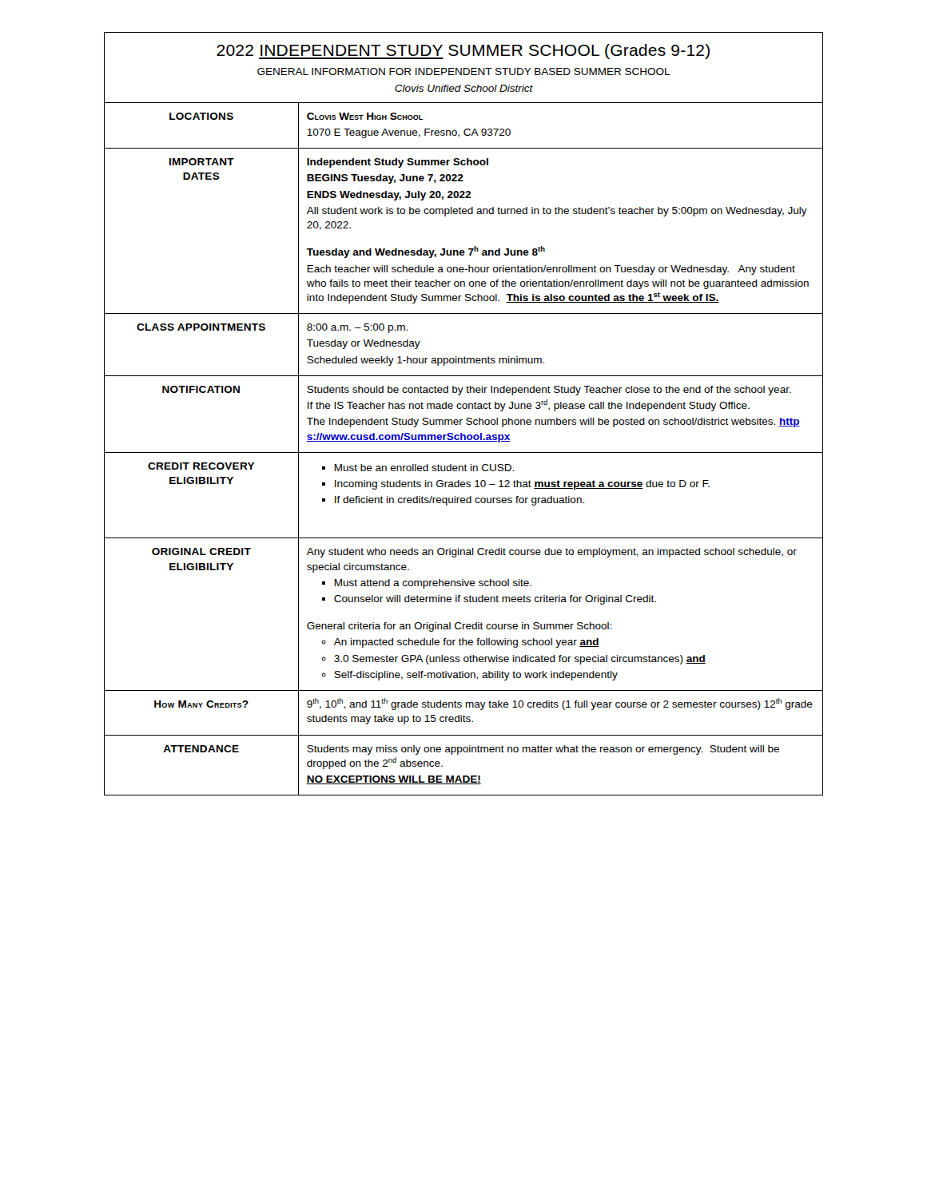| 2022 INDEPENDENT STUDY SUMMER SCHOOL (Grades 9-12) GENERAL INFORMATION FOR INDEPENDENT STUDY BASED SUMMER SCHOOL Clovis Unified School District |
| LOCATIONS | Clovis West High School 1070 E Teague Avenue, Fresno, CA 93720 |
| IMPORTANT DATES | Independent Study Summer School BEGINS Tuesday, June 7, 2022 ENDS Wednesday, July 20, 2022 All student work is to be completed and turned in to the student’s teacher by 5:00pm on Wednesday, July 20, 2022. Tuesday and Wednesday, June 7 h and June 8 th Each teacher will schedule a one-hour orientation/enrollment on Tuesday or Wednesday. Any student who fails to meet their teacher on one of the orientation/enrollment days will not be guaranteed admission into Independent Study Summer School. This is also counted as the 1 st week of IS. |
| CLASS APPOINTMENTS | 8:00 a.m. – 5:00 p.m. Tuesday or Wednesday Scheduled weekly 1-hour appointments minimum. |
| NOTIFICATION | Students should be contacted by their Independent Study Teacher close to the end of the school year. If the IS Teacher has not made contact by June 3 rd , please call the Independent Study Office. The Independent Study Summer School phone numbers will be posted on school/district websites. https://www.cusd.com/SummerSchool.aspx |
| CREDIT RECOVERY ELIGIBILITY | Must be an enrolled student in CUSD. Incoming students in Grades 10 – 12 that must repeat a course due to D or F. If deficient in credits/required courses for graduation. |
| ORIGINAL CREDIT ELIGIBILITY | Any student who needs an Original Credit course due to employment, an impacted school schedule, or special circumstance. Must attend a comprehensive school site. Counselor will determine if student meets criteria for Original Credit. General criteria for an Original Credit course in Summer School: An impacted schedule for the following school year and 3.0 Semester GPA (unless otherwise indicated for special circumstances) and Self-discipline, self-motivation, ability to work independently |
| How Many Credits? | 9 th , 10 th , and 11 th grade students may take 10 credits (1 full year course or 2 semester courses) 12 th grade students may take up to 15 credits. |
| ATTENDANCE | Students may miss only one appointment no matter what the reason or emergency. Student will be dropped on the 2 nd absence. NO EXCEPTIONS WILL BE MADE! |